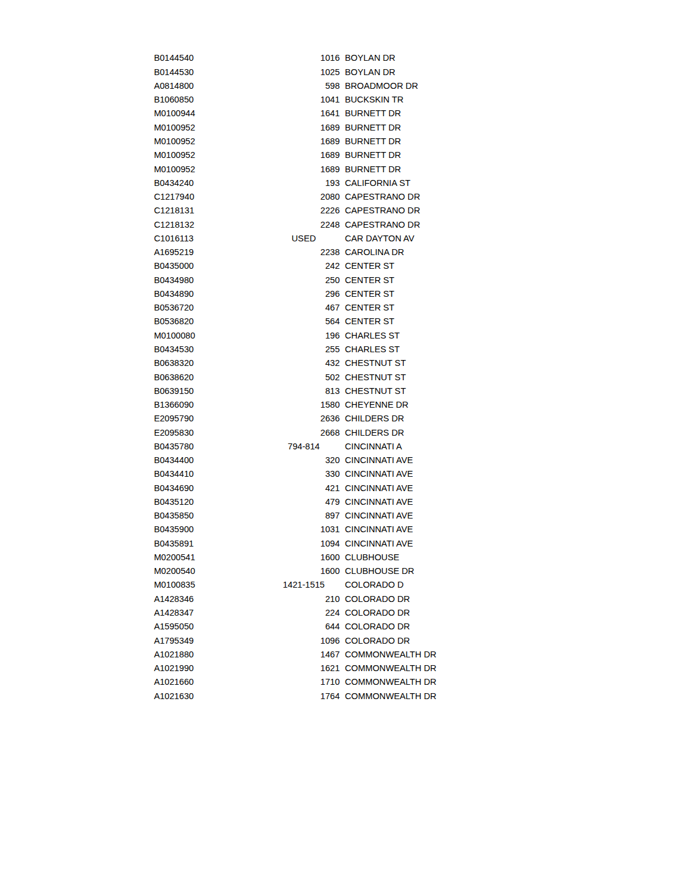| B0144540 | 1016 | BOYLAN DR |
| B0144530 | 1025 | BOYLAN DR |
| A0814800 | 598 | BROADMOOR DR |
| B1060850 | 1041 | BUCKSKIN TR |
| M0100944 | 1641 | BURNETT DR |
| M0100952 | 1689 | BURNETT DR |
| M0100952 | 1689 | BURNETT DR |
| M0100952 | 1689 | BURNETT DR |
| M0100952 | 1689 | BURNETT DR |
| B0434240 | 193 | CALIFORNIA ST |
| C1217940 | 2080 | CAPESTRANO DR |
| C1218131 | 2226 | CAPESTRANO DR |
| C1218132 | 2248 | CAPESTRANO DR |
| C1016113 | USED | CAR DAYTON AV |
| A1695219 | 2238 | CAROLINA DR |
| B0435000 | 242 | CENTER ST |
| B0434980 | 250 | CENTER ST |
| B0434890 | 296 | CENTER ST |
| B0536720 | 467 | CENTER ST |
| B0536820 | 564 | CENTER ST |
| M0100080 | 196 | CHARLES ST |
| B0434530 | 255 | CHARLES ST |
| B0638320 | 432 | CHESTNUT ST |
| B0638620 | 502 | CHESTNUT ST |
| B0639150 | 813 | CHESTNUT ST |
| B1366090 | 1580 | CHEYENNE DR |
| E2095790 | 2636 | CHILDERS DR |
| E2095830 | 2668 | CHILDERS DR |
| B0435780 | 794-814 | CINCINNATI A |
| B0434400 | 320 | CINCINNATI AVE |
| B0434410 | 330 | CINCINNATI AVE |
| B0434690 | 421 | CINCINNATI AVE |
| B0435120 | 479 | CINCINNATI AVE |
| B0435850 | 897 | CINCINNATI AVE |
| B0435900 | 1031 | CINCINNATI AVE |
| B0435891 | 1094 | CINCINNATI AVE |
| M0200541 | 1600 | CLUBHOUSE |
| M0200540 | 1600 | CLUBHOUSE DR |
| M0100835 | 1421-1515 | COLORADO D |
| A1428346 | 210 | COLORADO DR |
| A1428347 | 224 | COLORADO DR |
| A1595050 | 644 | COLORADO DR |
| A1795349 | 1096 | COLORADO DR |
| A1021880 | 1467 | COMMONWEALTH DR |
| A1021990 | 1621 | COMMONWEALTH DR |
| A1021660 | 1710 | COMMONWEALTH DR |
| A1021630 | 1764 | COMMONWEALTH DR |